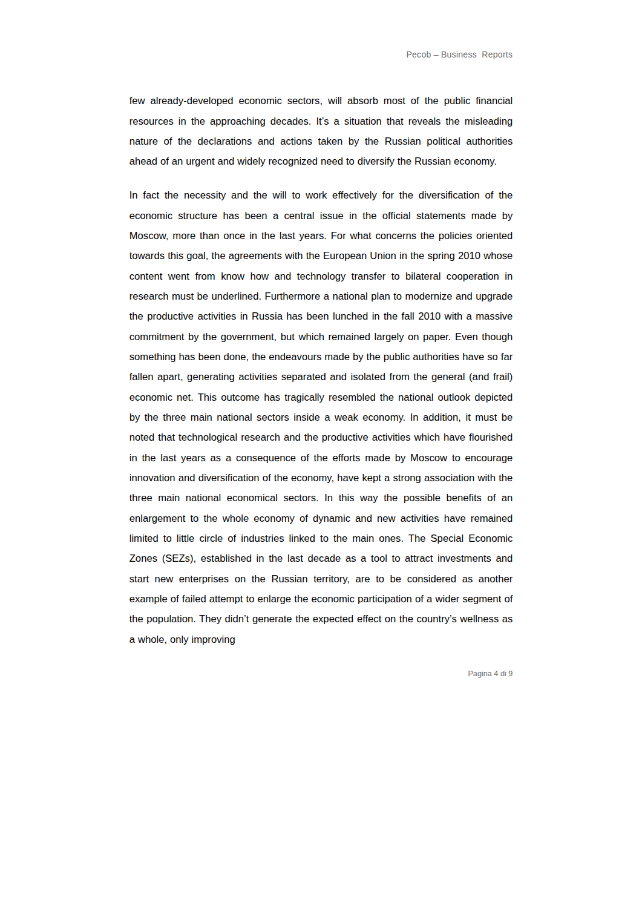Pecob – Business Reports
few already-developed economic sectors, will absorb most of the public financial resources in the approaching decades. It’s a situation that reveals the misleading nature of the declarations and actions taken by the Russian political authorities ahead of an urgent and widely recognized need to diversify the Russian economy.
In fact the necessity and the will to work effectively for the diversification of the economic structure has been a central issue in the official statements made by Moscow, more than once in the last years. For what concerns the policies oriented towards this goal, the agreements with the European Union in the spring 2010 whose content went from know how and technology transfer to bilateral cooperation in research must be underlined. Furthermore a national plan to modernize and upgrade the productive activities in Russia has been lunched in the fall 2010 with a massive commitment by the government, but which remained largely on paper. Even though something has been done, the endeavours made by the public authorities have so far fallen apart, generating activities separated and isolated from the general (and frail) economic net. This outcome has tragically resembled the national outlook depicted by the three main national sectors inside a weak economy. In addition, it must be noted that technological research and the productive activities which have flourished in the last years as a consequence of the efforts made by Moscow to encourage innovation and diversification of the economy, have kept a strong association with the three main national economical sectors. In this way the possible benefits of an enlargement to the whole economy of dynamic and new activities have remained limited to little circle of industries linked to the main ones. The Special Economic Zones (SEZs), established in the last decade as a tool to attract investments and start new enterprises on the Russian territory, are to be considered as another example of failed attempt to enlarge the economic participation of a wider segment of the population. They didn’t generate the expected effect on the country’s wellness as a whole, only improving
Pagina 4 di 9